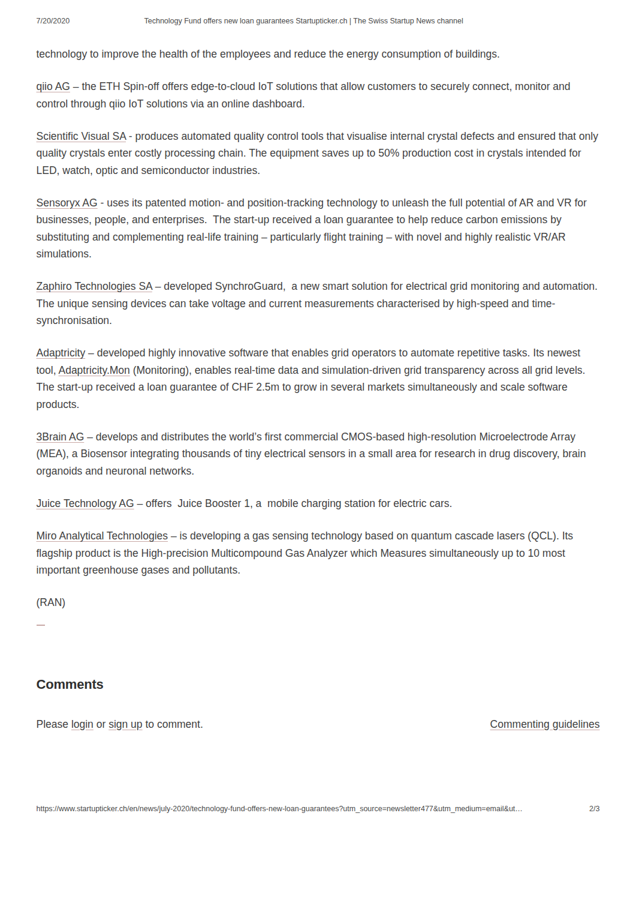7/20/2020
Technology Fund offers new loan guarantees Startupticker.ch | The Swiss Startup News channel
technology to improve the health of the employees and reduce the energy consumption of buildings.
qiio AG – the ETH Spin-off offers edge-to-cloud IoT solutions that allow customers to securely connect, monitor and control through qiio IoT solutions via an online dashboard.
Scientific Visual SA - produces automated quality control tools that visualise internal crystal defects and ensured that only quality crystals enter costly processing chain. The equipment saves up to 50% production cost in crystals intended for LED, watch, optic and semiconductor industries.
Sensoryx AG - uses its patented motion- and position-tracking technology to unleash the full potential of AR and VR for businesses, people, and enterprises. The start-up received a loan guarantee to help reduce carbon emissions by substituting and complementing real-life training – particularly flight training – with novel and highly realistic VR/AR simulations.
Zaphiro Technologies SA – developed SynchroGuard, a new smart solution for electrical grid monitoring and automation. The unique sensing devices can take voltage and current measurements characterised by high-speed and time-synchronisation.
Adaptricity – developed highly innovative software that enables grid operators to automate repetitive tasks. Its newest tool, Adaptricity.Mon (Monitoring), enables real-time data and simulation-driven grid transparency across all grid levels. The start-up received a loan guarantee of CHF 2.5m to grow in several markets simultaneously and scale software products.
3Brain AG – develops and distributes the world’s first commercial CMOS-based high-resolution Microelectrode Array (MEA), a Biosensor integrating thousands of tiny electrical sensors in a small area for research in drug discovery, brain organoids and neuronal networks.
Juice Technology AG – offers Juice Booster 1, a mobile charging station for electric cars.
Miro Analytical Technologies – is developing a gas sensing technology based on quantum cascade lasers (QCL). Its flagship product is the High-precision Multicompound Gas Analyzer which Measures simultaneously up to 10 most important greenhouse gases and pollutants.
(RAN)
Comments
Please login or sign up to comment.
Commenting guidelines
https://www.startupticker.ch/en/news/july-2020/technology-fund-offers-new-loan-guarantees?utm_source=newsletter477&utm_medium=email&ut…
2/3